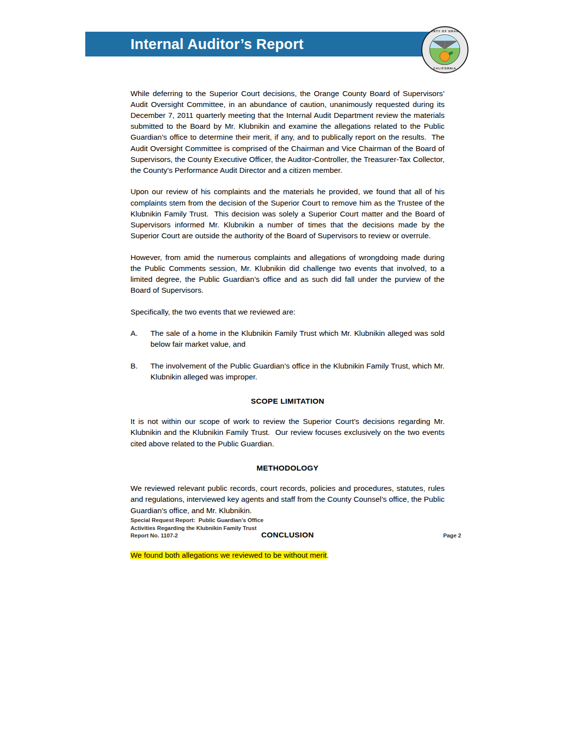Internal Auditor’s Report
COUNTY OF ORANGE
CALIFORNIA
While deferring to the Superior Court decisions, the Orange County Board of Supervisors’ Audit Oversight Committee, in an abundance of caution, unanimously requested during its December 7, 2011 quarterly meeting that the Internal Audit Department review the materials submitted to the Board by Mr. Klubnikin and examine the allegations related to the Public Guardian’s office to determine their merit, if any, and to publically report on the results. The Audit Oversight Committee is comprised of the Chairman and Vice Chairman of the Board of Supervisors, the County Executive Officer, the Auditor-Controller, the Treasurer-Tax Collector, the County’s Performance Audit Director and a citizen member.
Upon our review of his complaints and the materials he provided, we found that all of his complaints stem from the decision of the Superior Court to remove him as the Trustee of the Klubnikin Family Trust. This decision was solely a Superior Court matter and the Board of Supervisors informed Mr. Klubnikin a number of times that the decisions made by the Superior Court are outside the authority of the Board of Supervisors to review or overrule.
However, from amid the numerous complaints and allegations of wrongdoing made during the Public Comments session, Mr. Klubnikin did challenge two events that involved, to a limited degree, the Public Guardian’s office and as such did fall under the purview of the Board of Supervisors.
Specifically, the two events that we reviewed are:
A. The sale of a home in the Klubnikin Family Trust which Mr. Klubnikin alleged was sold below fair market value, and
B. The involvement of the Public Guardian’s office in the Klubnikin Family Trust, which Mr. Klubnikin alleged was improper.
SCOPE LIMITATION
It is not within our scope of work to review the Superior Court’s decisions regarding Mr. Klubnikin and the Klubnikin Family Trust. Our review focuses exclusively on the two events cited above related to the Public Guardian.
METHODOLOGY
We reviewed relevant public records, court records, policies and procedures, statutes, rules and regulations, interviewed key agents and staff from the County Counsel’s office, the Public Guardian’s office, and Mr. Klubnikin.
CONCLUSION
We found both allegations we reviewed to be without merit.
Special Request Report: Public Guardian’s Office
Activities Regarding the Klubnikin Family Trust
Report No. 1107-2
Page 2